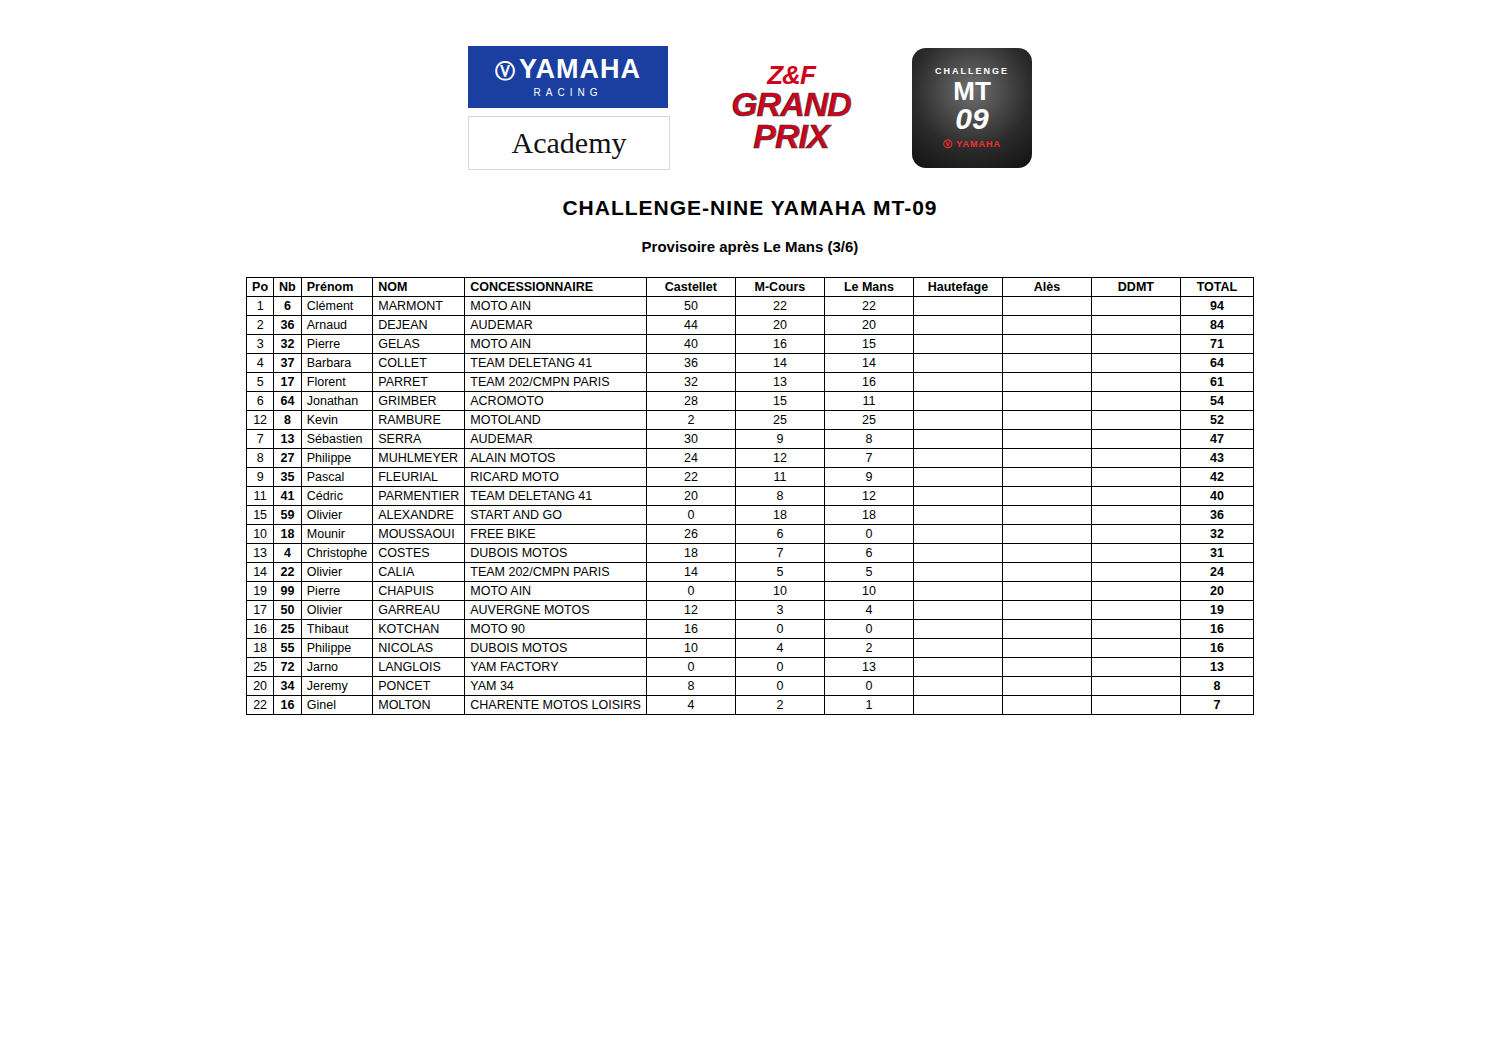ⓋYAMAHA
RACING
Academy
Z&F
GRAND
PRIX
CHALLENGE
MT
09
Ⓥ YAMAHA
CHALLENGE-NINE YAMAHA MT-09
Provisoire après Le Mans (3/6)
| Po | Nb | Prénom | NOM | CONCESSIONNAIRE | Castellet | M-Cours | Le Mans | Hautefage | Alès | DDMT | TOTAL |
| --- | --- | --- | --- | --- | --- | --- | --- | --- | --- | --- | --- |
| 1 | 6 | Clément | MARMONT | MOTO AIN | 50 | 22 | 22 | | | | 94 |
| 2 | 36 | Arnaud | DEJEAN | AUDEMAR | 44 | 20 | 20 | | | | 84 |
| 3 | 32 | Pierre | GELAS | MOTO AIN | 40 | 16 | 15 | | | | 71 |
| 4 | 37 | Barbara | COLLET | TEAM DELETANG 41 | 36 | 14 | 14 | | | | 64 |
| 5 | 17 | Florent | PARRET | TEAM 202/CMPN PARIS | 32 | 13 | 16 | | | | 61 |
| 6 | 64 | Jonathan | GRIMBER | ACROMOTO | 28 | 15 | 11 | | | | 54 |
| 12 | 8 | Kevin | RAMBURE | MOTOLAND | 2 | 25 | 25 | | | | 52 |
| 7 | 13 | Sébastien | SERRA | AUDEMAR | 30 | 9 | 8 | | | | 47 |
| 8 | 27 | Philippe | MUHLMEYER | ALAIN MOTOS | 24 | 12 | 7 | | | | 43 |
| 9 | 35 | Pascal | FLEURIAL | RICARD MOTO | 22 | 11 | 9 | | | | 42 |
| 11 | 41 | Cédric | PARMENTIER | TEAM DELETANG 41 | 20 | 8 | 12 | | | | 40 |
| 15 | 59 | Olivier | ALEXANDRE | START AND GO | 0 | 18 | 18 | | | | 36 |
| 10 | 18 | Mounir | MOUSSAOUI | FREE BIKE | 26 | 6 | 0 | | | | 32 |
| 13 | 4 | Christophe | COSTES | DUBOIS MOTOS | 18 | 7 | 6 | | | | 31 |
| 14 | 22 | Olivier | CALIA | TEAM 202/CMPN PARIS | 14 | 5 | 5 | | | | 24 |
| 19 | 99 | Pierre | CHAPUIS | MOTO AIN | 0 | 10 | 10 | | | | 20 |
| 17 | 50 | Olivier | GARREAU | AUVERGNE MOTOS | 12 | 3 | 4 | | | | 19 |
| 16 | 25 | Thibaut | KOTCHAN | MOTO 90 | 16 | 0 | 0 | | | | 16 |
| 18 | 55 | Philippe | NICOLAS | DUBOIS MOTOS | 10 | 4 | 2 | | | | 16 |
| 25 | 72 | Jarno | LANGLOIS | YAM FACTORY | 0 | 0 | 13 | | | | 13 |
| 20 | 34 | Jeremy | PONCET | YAM 34 | 8 | 0 | 0 | | | | 8 |
| 22 | 16 | Ginel | MOLTON | CHARENTE MOTOS LOISIRS | 4 | 2 | 1 | | | | 7 |